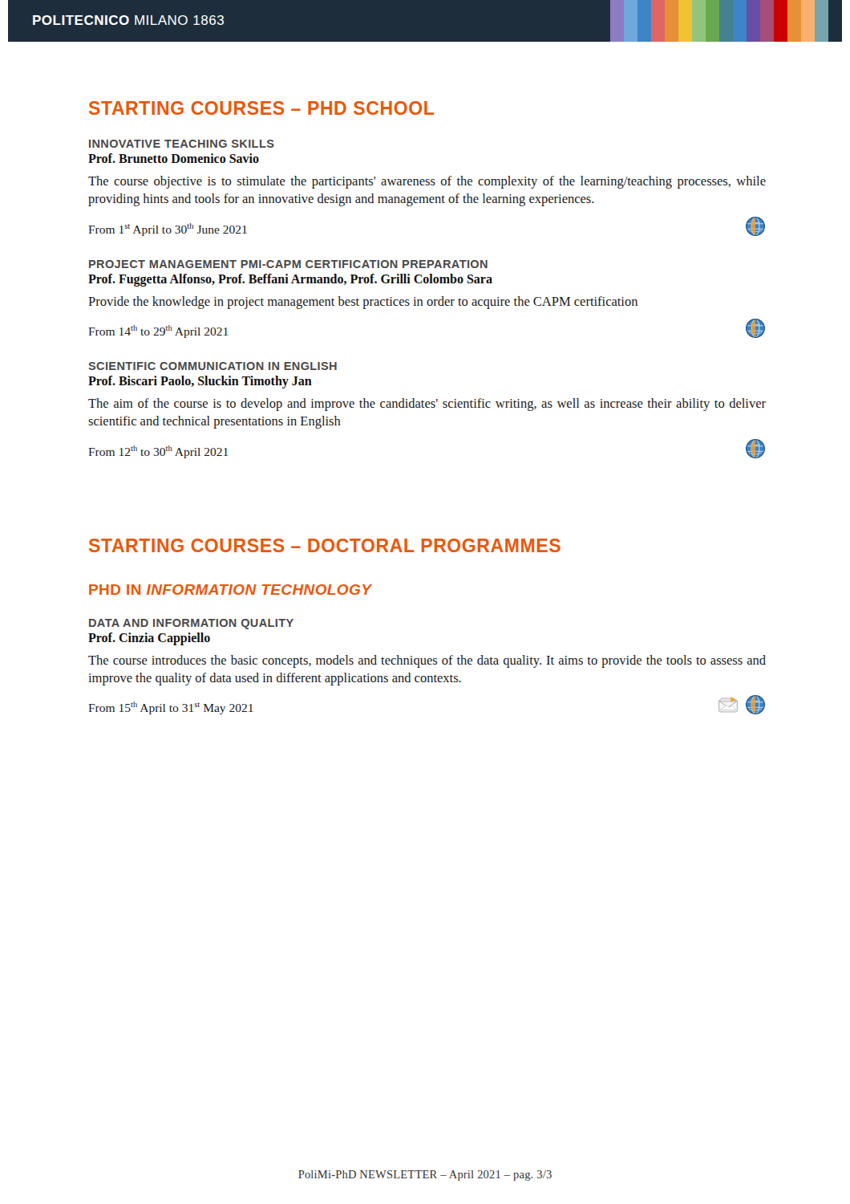POLITECNICO MILANO 1863
STARTING COURSES – PHD SCHOOL
Innovative Teaching Skills
Prof. Brunetto Domenico Savio
The course objective is to stimulate the participants' awareness of the complexity of the learning/teaching processes, while providing hints and tools for an innovative design and management of the learning experiences.
From 1st April to 30th June 2021
Project Management PMI-CAPM Certification Preparation
Prof. Fuggetta Alfonso, Prof. Beffani Armando, Prof. Grilli Colombo Sara
Provide the knowledge in project management best practices in order to acquire the CAPM certification
From 14th to 29th April 2021
Scientific Communication in English
Prof. Biscari Paolo, Sluckin Timothy Jan
The aim of the course is to develop and improve the candidates' scientific writing, as well as increase their ability to deliver scientific and technical presentations in English
From 12th to 30th April 2021
STARTING COURSES – DOCTORAL PROGRAMMES
PHD IN INFORMATION TECHNOLOGY
Data and Information Quality
Prof. Cinzia Cappiello
The course introduces the basic concepts, models and techniques of the data quality. It aims to provide the tools to assess and improve the quality of data used in different applications and contexts.
From 15th April to 31st May 2021
PoliMi-PhD NEWSLETTER – April 2021 – pag. 3/3